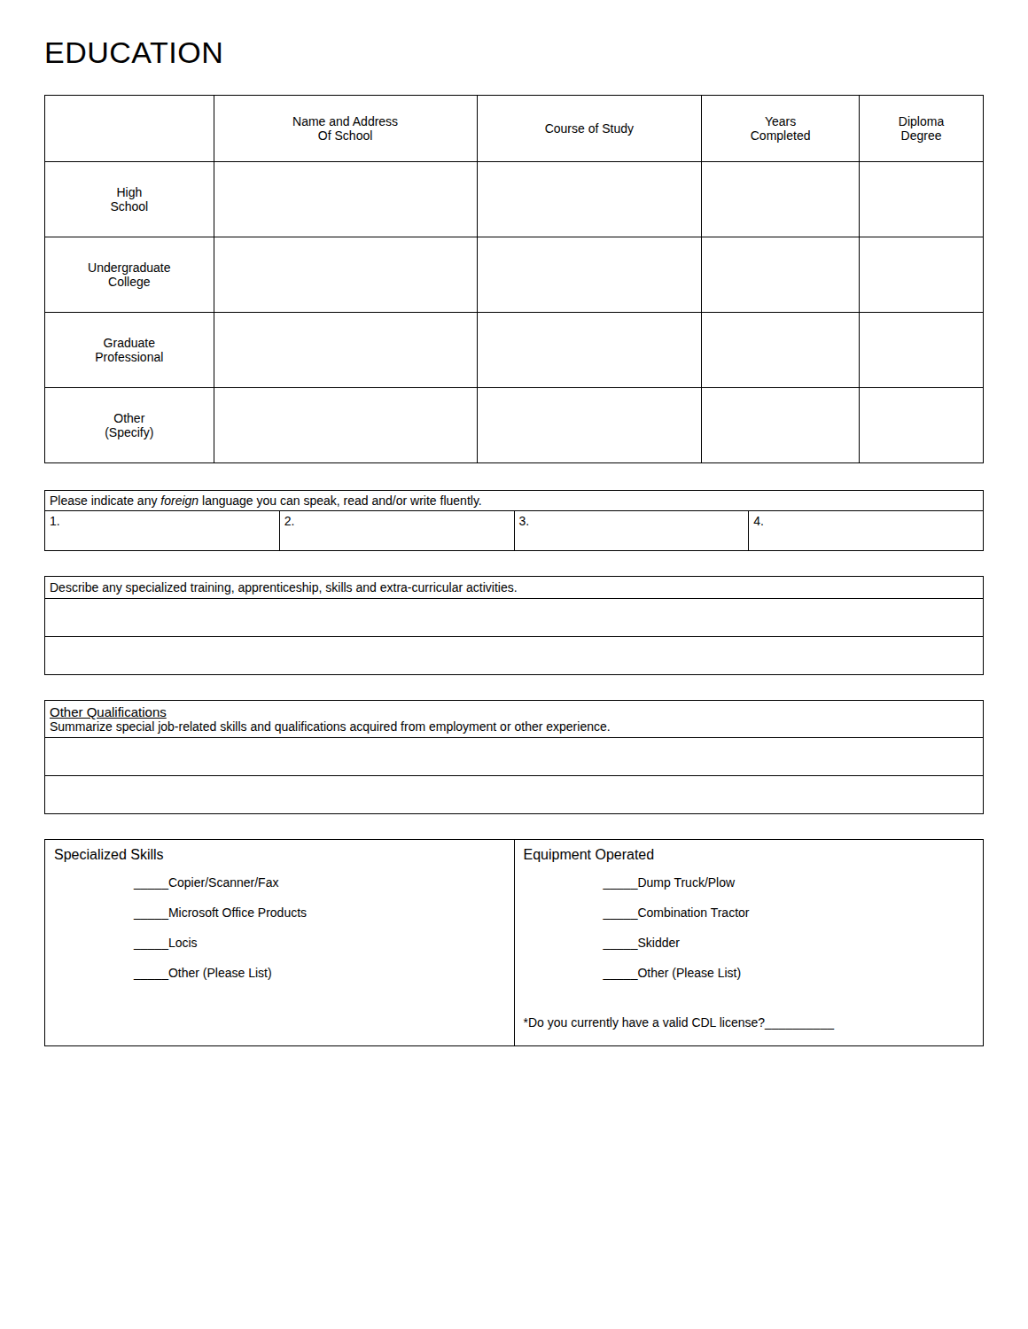EDUCATION
| | Name and Address Of School | Course of Study | Years Completed | Diploma Degree |
| High School | | | | |
| Undergraduate College | | | | |
| Graduate Professional | | | | |
| Other (Specify) | | | | |
| Please indicate any foreign language you can speak, read and/or write fluently. |
| 1. | 2. | 3. | 4. |
| Describe any specialized training, apprenticeship, skills and extra-curricular activities. |
| Other Qualifications Summarize special job-related skills and qualifications acquired from employment or other experience. |
| Specialized Skills _____Copier/Scanner/Fax _____Microsoft Office Products _____Locis _____Other (Please List) | Equipment Operated _____Dump Truck/Plow _____Combination Tractor _____Skidder _____Other (Please List) *Do you currently have a valid CDL license?__________ |